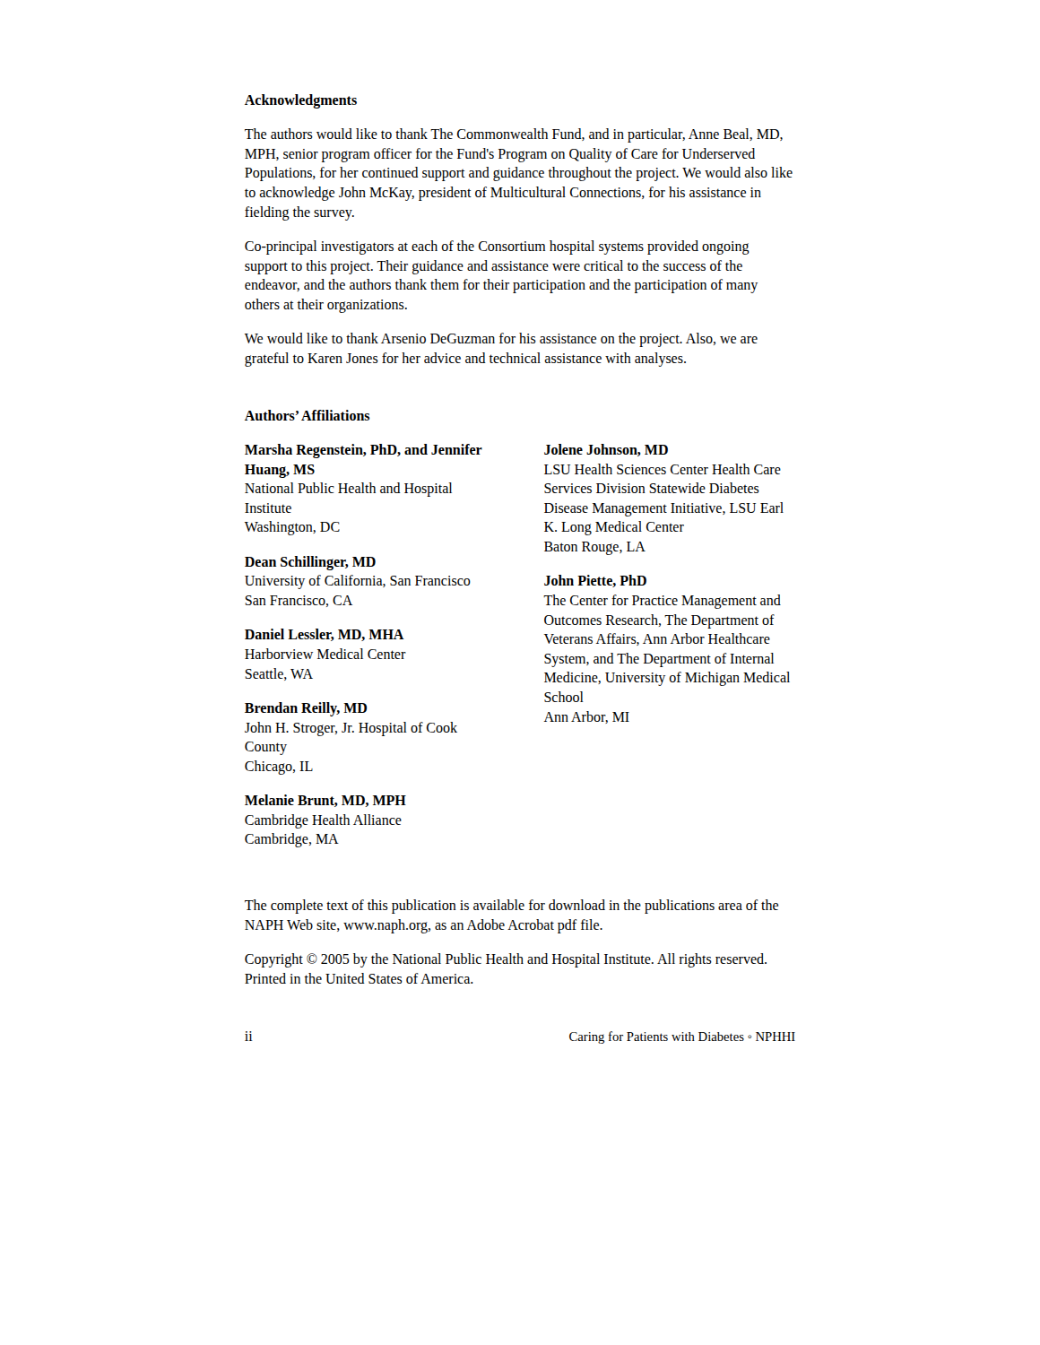Acknowledgments
The authors would like to thank The Commonwealth Fund, and in particular, Anne Beal, MD, MPH, senior program officer for the Fund's Program on Quality of Care for Underserved Populations, for her continued support and guidance throughout the project. We would also like to acknowledge John McKay, president of Multicultural Connections, for his assistance in fielding the survey.
Co-principal investigators at each of the Consortium hospital systems provided ongoing support to this project. Their guidance and assistance were critical to the success of the endeavor, and the authors thank them for their participation and the participation of many others at their organizations.
We would like to thank Arsenio DeGuzman for his assistance on the project. Also, we are grateful to Karen Jones for her advice and technical assistance with analyses.
Authors’ Affiliations
Marsha Regenstein, PhD, and Jennifer Huang, MS
National Public Health and Hospital Institute
Washington, DC
Dean Schillinger, MD
University of California, San Francisco
San Francisco, CA
Daniel Lessler, MD, MHA
Harborview Medical Center
Seattle, WA
Brendan Reilly, MD
John H. Stroger, Jr. Hospital of Cook County
Chicago, IL
Melanie Brunt, MD, MPH
Cambridge Health Alliance
Cambridge, MA
Jolene Johnson, MD
LSU Health Sciences Center Health Care Services Division Statewide Diabetes Disease Management Initiative, LSU Earl K. Long Medical Center
Baton Rouge, LA
John Piette, PhD
The Center for Practice Management and Outcomes Research, The Department of Veterans Affairs, Ann Arbor Healthcare System, and The Department of Internal Medicine, University of Michigan Medical School
Ann Arbor, MI
The complete text of this publication is available for download in the publications area of the NAPH Web site, www.naph.org, as an Adobe Acrobat pdf file.
Copyright © 2005 by the National Public Health and Hospital Institute. All rights reserved. Printed in the United States of America.
ii
Caring for Patients with Diabetes ◦ NPHHI